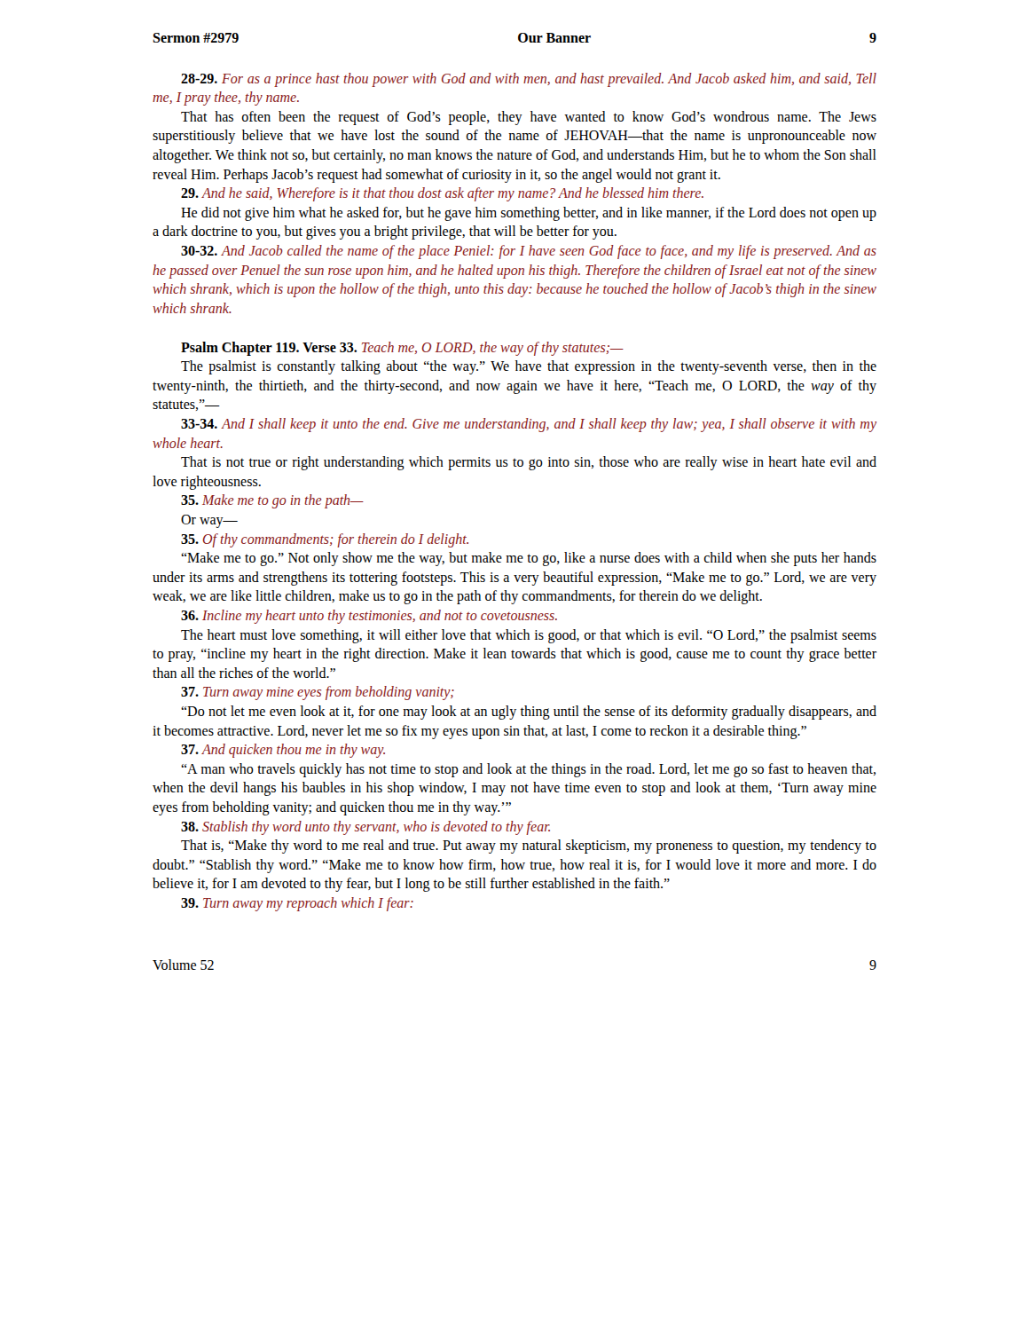Sermon #2979 Our Banner 9
28-29. For as a prince hast thou power with God and with men, and hast prevailed. And Jacob asked him, and said, Tell me, I pray thee, thy name.
That has often been the request of God’s people, they have wanted to know God’s wondrous name. The Jews superstitiously believe that we have lost the sound of the name of JEHOVAH—that the name is unpronounceable now altogether. We think not so, but certainly, no man knows the nature of God, and understands Him, but he to whom the Son shall reveal Him. Perhaps Jacob’s request had somewhat of curiosity in it, so the angel would not grant it.
29. And he said, Wherefore is it that thou dost ask after my name? And he blessed him there.
He did not give him what he asked for, but he gave him something better, and in like manner, if the Lord does not open up a dark doctrine to you, but gives you a bright privilege, that will be better for you.
30-32. And Jacob called the name of the place Peniel: for I have seen God face to face, and my life is preserved. And as he passed over Penuel the sun rose upon him, and he halted upon his thigh. Therefore the children of Israel eat not of the sinew which shrank, which is upon the hollow of the thigh, unto this day: because he touched the hollow of Jacob’s thigh in the sinew which shrank.
Psalm Chapter 119. Verse 33. Teach me, O LORD, the way of thy statutes;—
The psalmist is constantly talking about “the way.” We have that expression in the twenty-seventh verse, then in the twenty-ninth, the thirtieth, and the thirty-second, and now again we have it here, “Teach me, O LORD, the way of thy statutes,”—
33-34. And I shall keep it unto the end. Give me understanding, and I shall keep thy law; yea, I shall observe it with my whole heart.
That is not true or right understanding which permits us to go into sin, those who are really wise in heart hate evil and love righteousness.
35. Make me to go in the path—
Or way—
35. Of thy commandments; for therein do I delight.
“Make me to go.” Not only show me the way, but make me to go, like a nurse does with a child when she puts her hands under its arms and strengthens its tottering footsteps. This is a very beautiful expression, “Make me to go.” Lord, we are very weak, we are like little children, make us to go in the path of thy commandments, for therein do we delight.
36. Incline my heart unto thy testimonies, and not to covetousness.
The heart must love something, it will either love that which is good, or that which is evil. “O Lord,” the psalmist seems to pray, “incline my heart in the right direction. Make it lean towards that which is good, cause me to count thy grace better than all the riches of the world.”
37. Turn away mine eyes from beholding vanity;
“Do not let me even look at it, for one may look at an ugly thing until the sense of its deformity gradually disappears, and it becomes attractive. Lord, never let me so fix my eyes upon sin that, at last, I come to reckon it a desirable thing.”
37. And quicken thou me in thy way.
“A man who travels quickly has not time to stop and look at the things in the road. Lord, let me go so fast to heaven that, when the devil hangs his baubles in his shop window, I may not have time even to stop and look at them, ‘Turn away mine eyes from beholding vanity; and quicken thou me in thy way.’”
38. Stablish thy word unto thy servant, who is devoted to thy fear.
That is, “Make thy word to me real and true. Put away my natural skepticism, my proneness to question, my tendency to doubt.” “Stablish thy word.” “Make me to know how firm, how true, how real it is, for I would love it more and more. I do believe it, for I am devoted to thy fear, but I long to be still further established in the faith.”
39. Turn away my reproach which I fear:
Volume 52 9